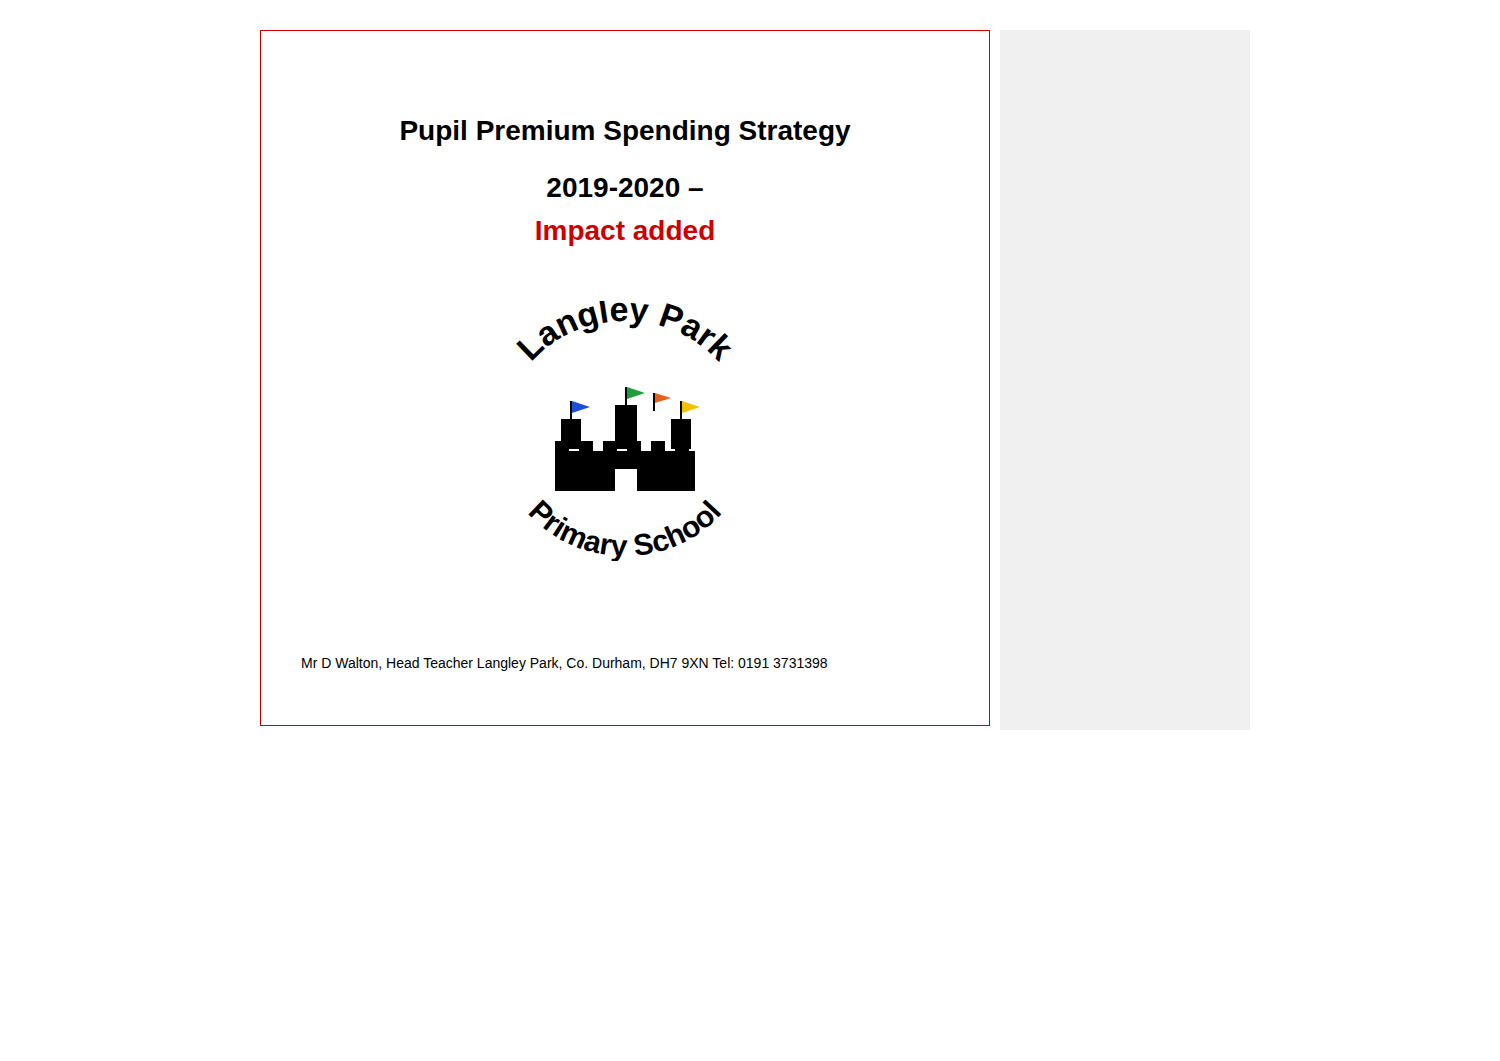Pupil Premium Spending Strategy 2019-2020 – Impact added
Langley Park Primary School
Mr D Walton, Head Teacher Langley Park, Co. Durham, DH7 9XN Tel: 0191 3731398